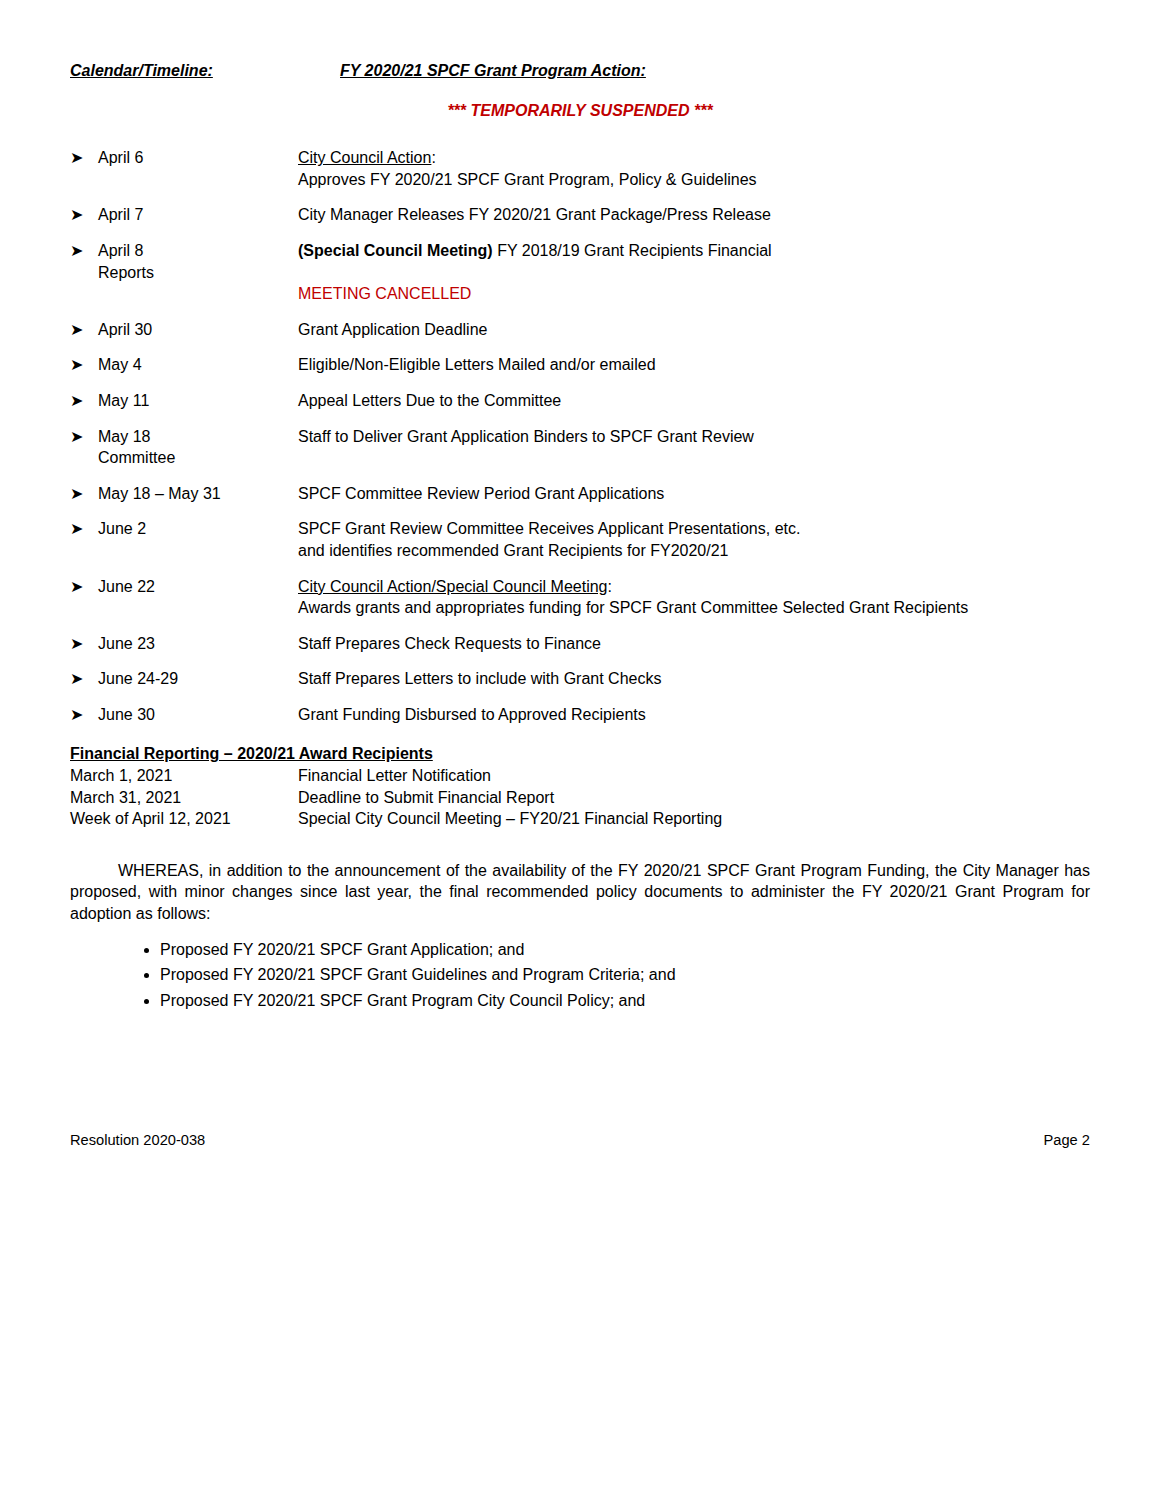Calendar/Timeline:
FY 2020/21 SPCF Grant Program Action:
*** TEMPORARILY SUSPENDED ***
| ➤ | April 6 | City Council Action : Approves FY 2020/21 SPCF Grant Program, Policy & Guidelines |
| ➤ | April 7 | City Manager Releases FY 2020/21 Grant Package/Press Release |
| ➤ | April 8 Reports | (Special Council Meeting) FY 2018/19 Grant Recipients Financial MEETING CANCELLED |
| ➤ | April 30 | Grant Application Deadline |
| ➤ | May 4 | Eligible/Non-Eligible Letters Mailed and/or emailed |
| ➤ | May 11 | Appeal Letters Due to the Committee |
| ➤ | May 18 Committee | Staff to Deliver Grant Application Binders to SPCF Grant Review |
| ➤ | May 18 – May 31 | SPCF Committee Review Period Grant Applications |
| ➤ | June 2 | SPCF Grant Review Committee Receives Applicant Presentations, etc. and identifies recommended Grant Recipients for FY2020/21 |
| ➤ | June 22 | City Council Action/Special Council Meeting : Awards grants and appropriates funding for SPCF Grant Committee Selected Grant Recipients |
| ➤ | June 23 | Staff Prepares Check Requests to Finance |
| ➤ | June 24-29 | Staff Prepares Letters to include with Grant Checks |
| ➤ | June 30 | Grant Funding Disbursed to Approved Recipients |
Financial Reporting – 2020/21 Award Recipients
| March 1, 2021 | Financial Letter Notification |
| March 31, 2021 | Deadline to Submit Financial Report |
| Week of April 12, 2021 | Special City Council Meeting – FY20/21 Financial Reporting |
WHEREAS, in addition to the announcement of the availability of the FY 2020/21 SPCF Grant Program Funding, the City Manager has proposed, with minor changes since last year, the final recommended policy documents to administer the FY 2020/21 Grant Program for adoption as follows:
Proposed FY 2020/21 SPCF Grant Application; and
Proposed FY 2020/21 SPCF Grant Guidelines and Program Criteria; and
Proposed FY 2020/21 SPCF Grant Program City Council Policy; and
Resolution 2020-038
Page 2